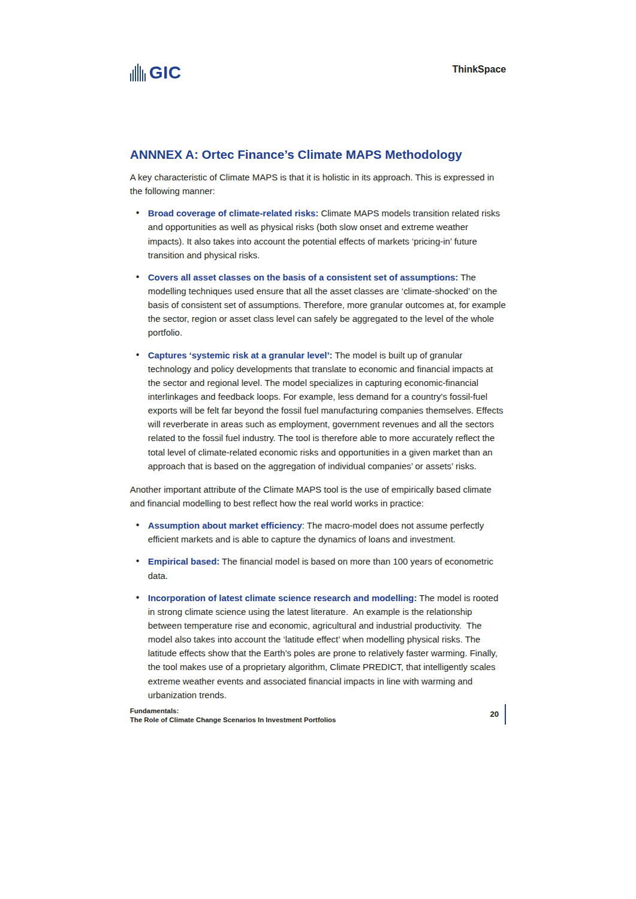GIC
ThinkSpace
ANNNEX A: Ortec Finance’s Climate MAPS Methodology
A key characteristic of Climate MAPS is that it is holistic in its approach. This is expressed in the following manner:
Broad coverage of climate-related risks: Climate MAPS models transition related risks and opportunities as well as physical risks (both slow onset and extreme weather impacts). It also takes into account the potential effects of markets ‘pricing-in’ future transition and physical risks.
Covers all asset classes on the basis of a consistent set of assumptions: The modelling techniques used ensure that all the asset classes are ‘climate-shocked’ on the basis of consistent set of assumptions. Therefore, more granular outcomes at, for example the sector, region or asset class level can safely be aggregated to the level of the whole portfolio.
Captures ‘systemic risk at a granular level’: The model is built up of granular technology and policy developments that translate to economic and financial impacts at the sector and regional level. The model specializes in capturing economic-financial interlinkages and feedback loops. For example, less demand for a country’s fossil-fuel exports will be felt far beyond the fossil fuel manufacturing companies themselves. Effects will reverberate in areas such as employment, government revenues and all the sectors related to the fossil fuel industry. The tool is therefore able to more accurately reflect the total level of climate-related economic risks and opportunities in a given market than an approach that is based on the aggregation of individual companies’ or assets’ risks.
Another important attribute of the Climate MAPS tool is the use of empirically based climate and financial modelling to best reflect how the real world works in practice:
Assumption about market efficiency: The macro-model does not assume perfectly efficient markets and is able to capture the dynamics of loans and investment.
Empirical based: The financial model is based on more than 100 years of econometric data.
Incorporation of latest climate science research and modelling: The model is rooted in strong climate science using the latest literature. An example is the relationship between temperature rise and economic, agricultural and industrial productivity. The model also takes into account the ‘latitude effect’ when modelling physical risks. The latitude effects show that the Earth’s poles are prone to relatively faster warming. Finally, the tool makes use of a proprietary algorithm, Climate PREDICT, that intelligently scales extreme weather events and associated financial impacts in line with warming and urbanization trends.
Fundamentals:
The Role of Climate Change Scenarios In Investment Portfolios
20